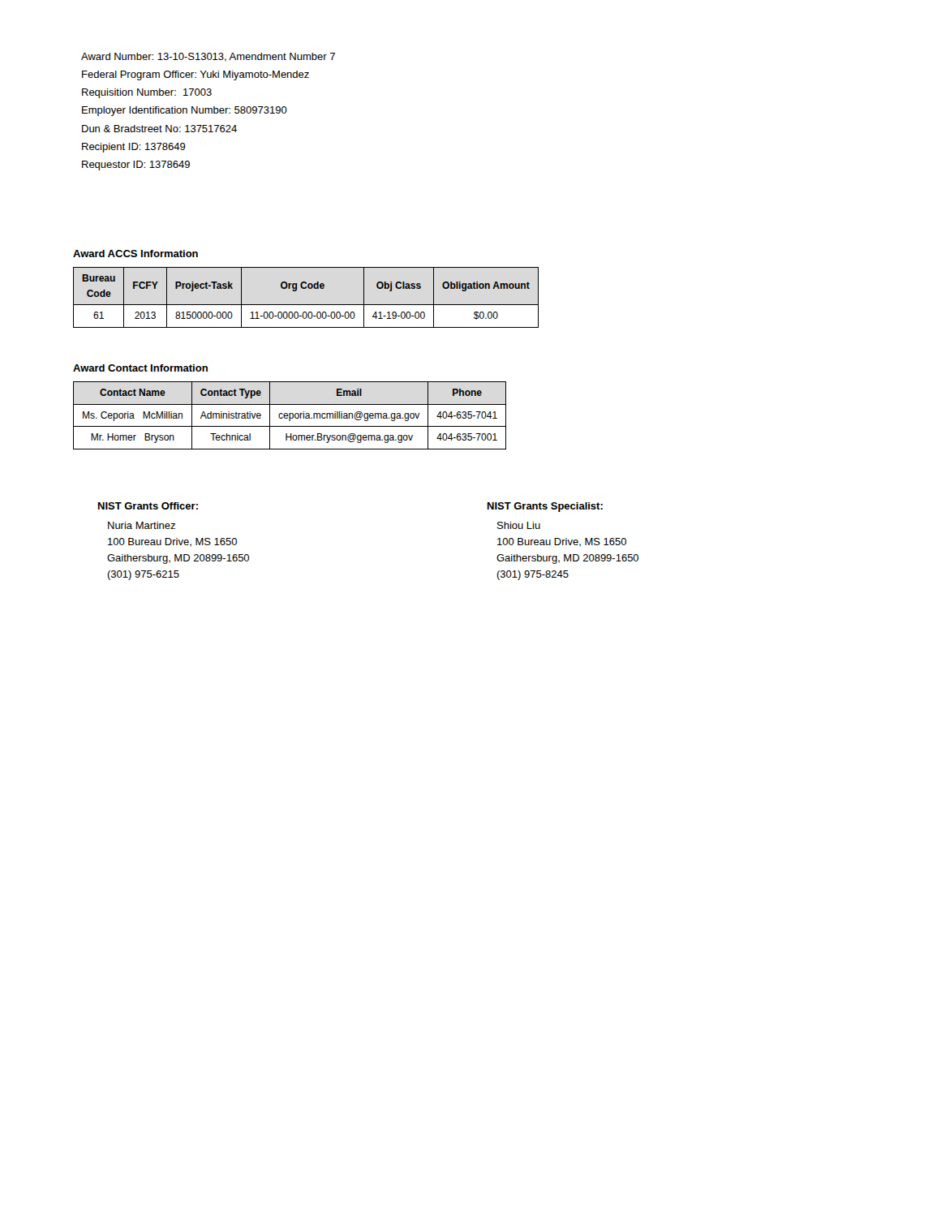Award Number: 13-10-S13013, Amendment Number 7
Federal Program Officer: Yuki Miyamoto-Mendez
Requisition Number: 17003
Employer Identification Number: 580973190
Dun & Bradstreet No: 137517624
Recipient ID: 1378649
Requestor ID: 1378649
Award ACCS Information
| Bureau Code | FCFY | Project-Task | Org Code | Obj Class | Obligation Amount |
| --- | --- | --- | --- | --- | --- |
| 61 | 2013 | 8150000-000 | 11-00-0000-00-00-00-00 | 41-19-00-00 | $0.00 |
Award Contact Information
| Contact Name | Contact Type | Email | Phone |
| --- | --- | --- | --- |
| Ms. Ceporia McMillian | Administrative | ceporia.mcmillian@gema.ga.gov | 404-635-7041 |
| Mr. Homer Bryson | Technical | Homer.Bryson@gema.ga.gov | 404-635-7001 |
NIST Grants Officer:
Nuria Martinez
100 Bureau Drive, MS 1650
Gaithersburg, MD 20899-1650
(301) 975-6215
NIST Grants Specialist:
Shiou Liu
100 Bureau Drive, MS 1650
Gaithersburg, MD 20899-1650
(301) 975-8245